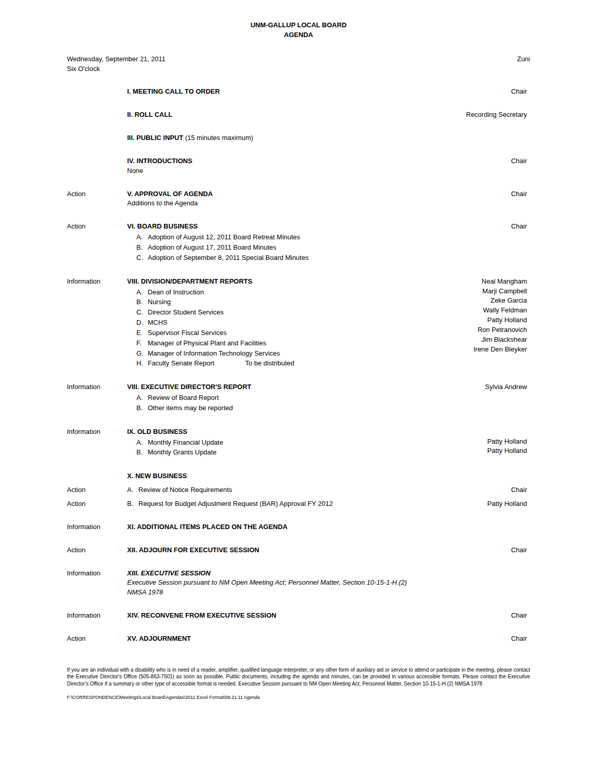UNM-GALLUP LOCAL BOARD
AGENDA
Wednesday, September 21, 2011
Six O'clock
Zuni
| | I. MEETING CALL TO ORDER | Chair |
| | II. ROLL CALL | Recording Secretary |
| | III. PUBLIC INPUT (15 minutes maximum) | |
| | IV. INTRODUCTIONS None | Chair |
| Action | V. APPROVAL OF AGENDA Additions to the Agenda | Chair |
| Action | VI. BOARD BUSINESS A. Adoption of August 12, 2011 Board Retreat Minutes B. Adoption of August 17, 2011 Board Minutes C. Adoption of September 8, 2011 Special Board Minutes | Chair |
| Information | VIII. DIVISION/DEPARTMENT REPORTS A. Dean of Instruction B. Nursing C. Director Student Services D. MCHS E. Supervisor Fiscal Services F. Manager of Physical Plant and Facilities G. Manager of Information Technology Services H. Faculty Senate Report To be distributed | Neal Mangham Marji Campbell Zeke Garcia Wally Feldman Patty Holland Ron Petranovich Jim Blackshear Irene Den Bleyker |
| Information | VIII. EXECUTIVE DIRECTOR'S REPORT A. Review of Board Report B. Other items may be reported | Sylvia Andrew |
| Information | IX. OLD BUSINESS A. Monthly Financial Update B. Monthly Grants Update | Patty Holland Patty Holland |
| | X. NEW BUSINESS | |
| Action | A. Review of Notice Requirements | Chair |
| Action | B. Request for Budget Adjustment Request (BAR) Approval FY 2012 | Patty Holland |
| Information | XI. ADDITIONAL ITEMS PLACED ON THE AGENDA | |
| Action | XII. ADJOURN FOR EXECUTIVE SESSION | Chair |
| Information | XIII. EXECUTIVE SESSION Executive Session pursuant to NM Open Meeting Act; Personnel Matter, Section 10-15-1-H.(2) NMSA 1978 | |
| Information | XIV. RECONVENE FROM EXECUTIVE SESSION | Chair |
| Action | XV. ADJOURNMENT | Chair |
If you are an individual with a disability who is in need of a reader, amplifier, qualified language interpreter, or any other form of auxiliary aid or service to attend or participate in the meeting, please contact the Executive Director's Office (505-863-7501) as soon as possible. Public documents, including the agenda and minutes, can be provided in various accessible formats. Please contact the Executive Director's Office if a summary or other type of accessible format is needed. Executive Session pursuant to NM Open Meeting Act; Personnel Matter, Section 10-15-1-H.(2) NMSA 1978
F:\CORRESPONDENCE\Meetings\Local Board\Agendas\2011 Excel Format\09.21.11 Agenda